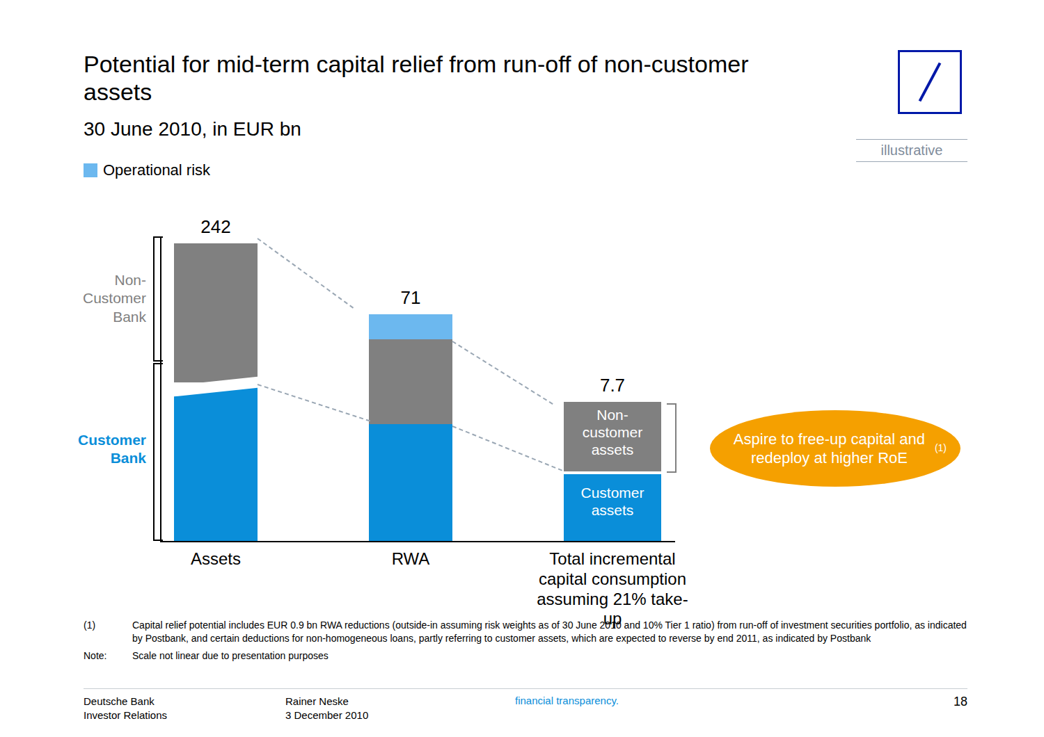Potential for mid-term capital relief from run-off of non-customer assets
30 June 2010, in EUR bn
illustrative
Operational risk
Non-
Customer
Bank
Customer
Bank
242
71
7.7
Non-
customer
assets
Customer
assets
Assets
RWA
Total incremental capital consumption assuming 21% take-up
Aspire to free-up capital and redeploy at higher RoE(1)
| (1) | Capital relief potential includes EUR 0.9 bn RWA reductions (outside-in assuming risk weights as of 30 June 2010 and 10% Tier 1 ratio) from run-off of investment securities portfolio, as indicated by Postbank, and certain deductions for non-homogeneous loans, partly referring to customer assets, which are expected to reverse by end 2011, as indicated by Postbank |
| Note: | Scale not linear due to presentation purposes |
Deutsche Bank
Investor Relations
Rainer Neske
3 December 2010
financial transparency.
18